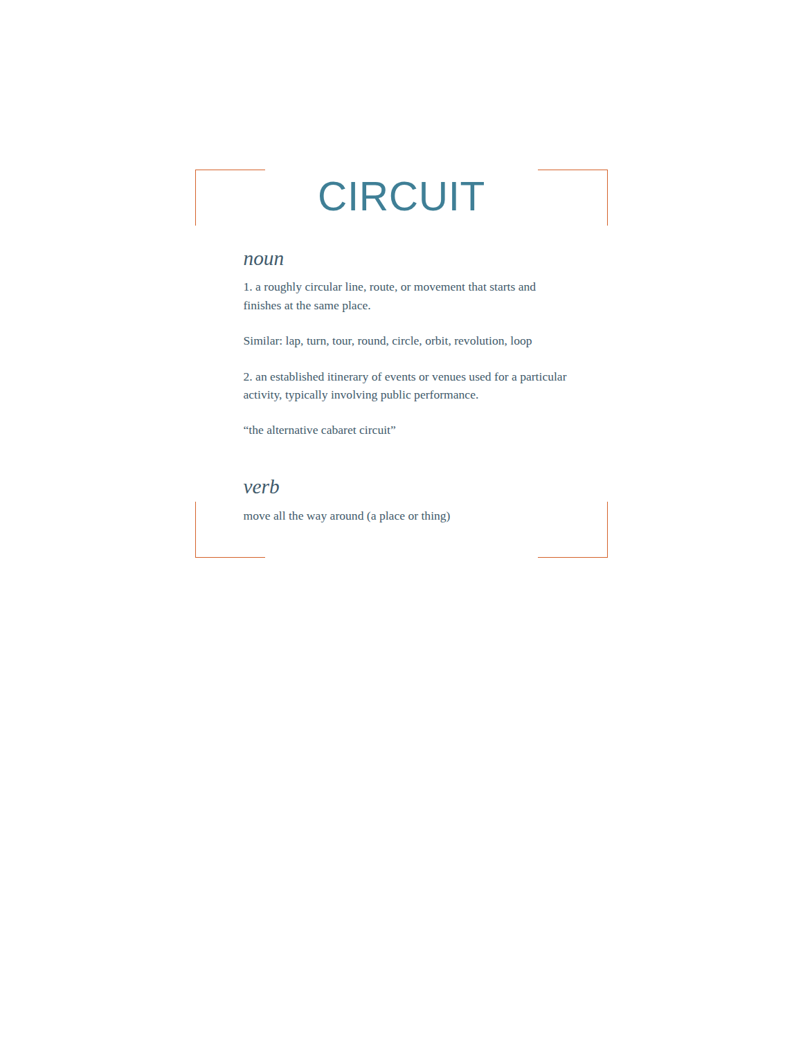CIRCUIT
noun
1. a roughly circular line, route, or movement that starts and finishes at the same place.
Similar: lap, turn, tour, round, circle, orbit, revolution, loop
2. an established itinerary of events or venues used for a particular activity, typically involving public performance.
“the alternative cabaret circuit”
verb
move all the way around (a place or thing)